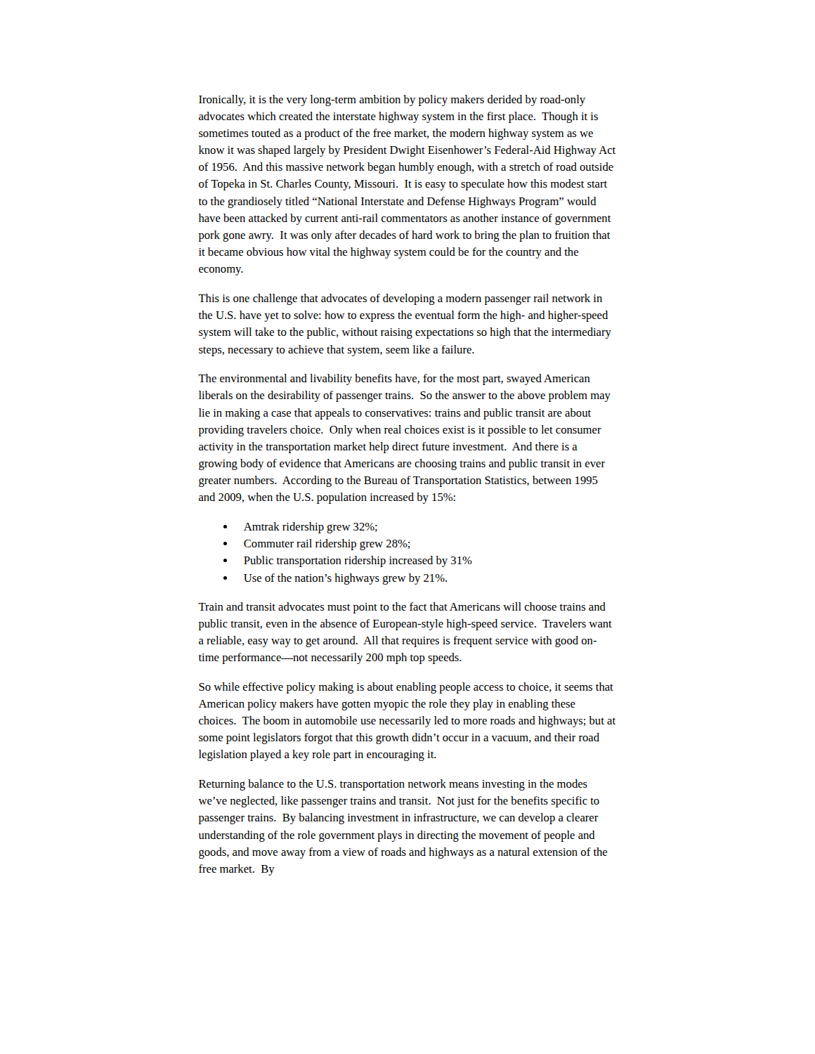Ironically, it is the very long-term ambition by policy makers derided by road-only advocates which created the interstate highway system in the first place. Though it is sometimes touted as a product of the free market, the modern highway system as we know it was shaped largely by President Dwight Eisenhower’s Federal-Aid Highway Act of 1956. And this massive network began humbly enough, with a stretch of road outside of Topeka in St. Charles County, Missouri. It is easy to speculate how this modest start to the grandiosely titled “National Interstate and Defense Highways Program” would have been attacked by current anti-rail commentators as another instance of government pork gone awry. It was only after decades of hard work to bring the plan to fruition that it became obvious how vital the highway system could be for the country and the economy.
This is one challenge that advocates of developing a modern passenger rail network in the U.S. have yet to solve: how to express the eventual form the high- and higher-speed system will take to the public, without raising expectations so high that the intermediary steps, necessary to achieve that system, seem like a failure.
The environmental and livability benefits have, for the most part, swayed American liberals on the desirability of passenger trains. So the answer to the above problem may lie in making a case that appeals to conservatives: trains and public transit are about providing travelers choice. Only when real choices exist is it possible to let consumer activity in the transportation market help direct future investment. And there is a growing body of evidence that Americans are choosing trains and public transit in ever greater numbers. According to the Bureau of Transportation Statistics, between 1995 and 2009, when the U.S. population increased by 15%:
Amtrak ridership grew 32%;
Commuter rail ridership grew 28%;
Public transportation ridership increased by 31%
Use of the nation’s highways grew by 21%.
Train and transit advocates must point to the fact that Americans will choose trains and public transit, even in the absence of European-style high-speed service. Travelers want a reliable, easy way to get around. All that requires is frequent service with good on-time performance—not necessarily 200 mph top speeds.
So while effective policy making is about enabling people access to choice, it seems that American policy makers have gotten myopic the role they play in enabling these choices. The boom in automobile use necessarily led to more roads and highways; but at some point legislators forgot that this growth didn’t occur in a vacuum, and their road legislation played a key role part in encouraging it.
Returning balance to the U.S. transportation network means investing in the modes we’ve neglected, like passenger trains and transit. Not just for the benefits specific to passenger trains. By balancing investment in infrastructure, we can develop a clearer understanding of the role government plays in directing the movement of people and goods, and move away from a view of roads and highways as a natural extension of the free market. By